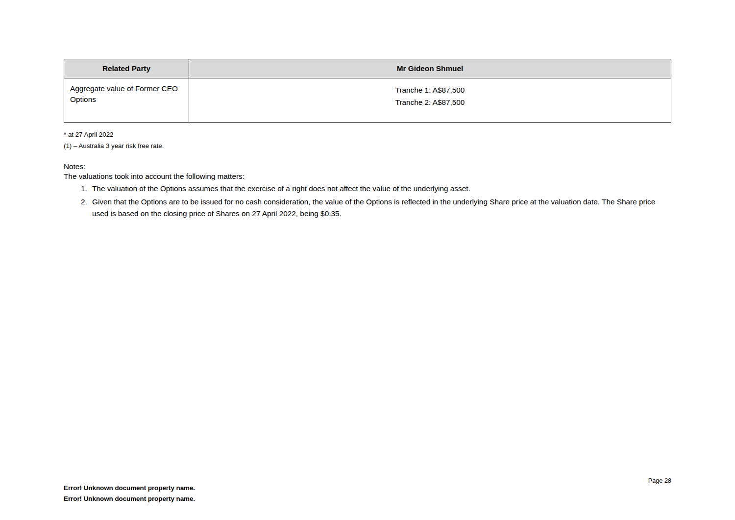| Related Party | Mr Gideon Shmuel |
| --- | --- |
| Aggregate value of Former CEO Options | Tranche 1: A$87,500 Tranche 2: A$87,500 |
* at 27 April 2022
(1) – Australia 3 year risk free rate.
Notes:
The valuations took into account the following matters:
The valuation of the Options assumes that the exercise of a right does not affect the value of the underlying asset.
Given that the Options are to be issued for no cash consideration, the value of the Options is reflected in the underlying Share price at the valuation date. The Share price used is based on the closing price of Shares on 27 April 2022, being $0.35.
Page 28
Error! Unknown document property name.
Error! Unknown document property name.